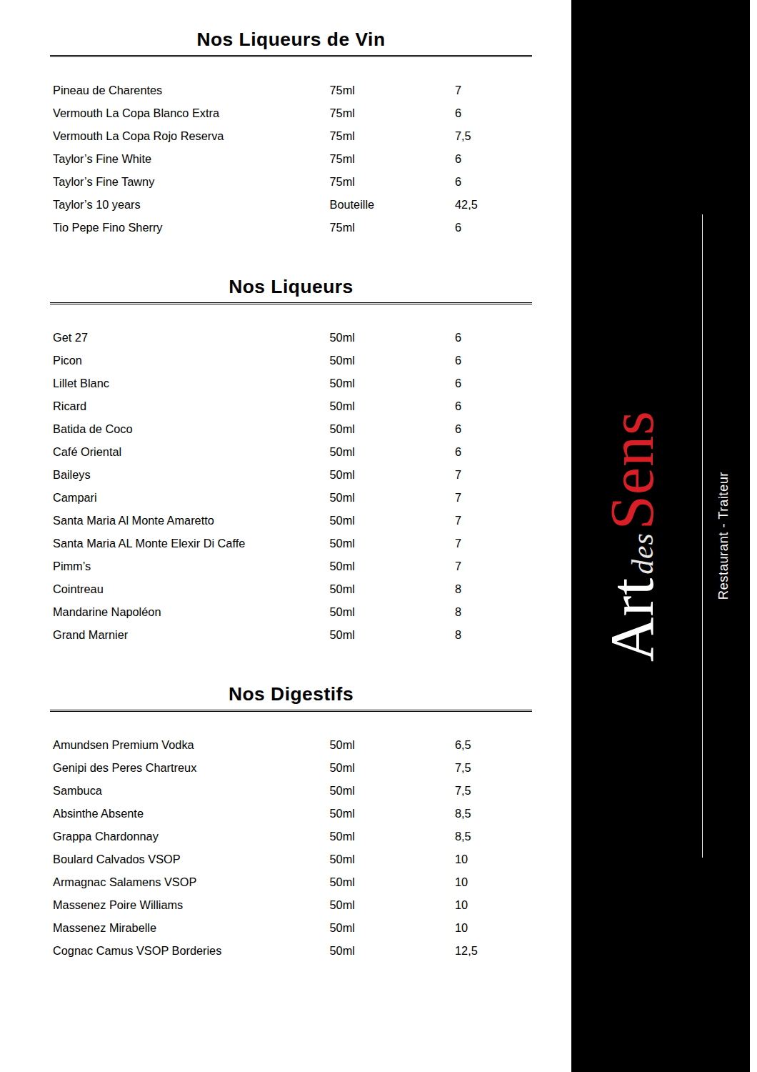Nos Liqueurs de Vin
| Pineau de Charentes | 75ml | 7 |
| Vermouth La Copa Blanco Extra | 75ml | 6 |
| Vermouth La Copa Rojo Reserva | 75ml | 7,5 |
| Taylor’s Fine White | 75ml | 6 |
| Taylor’s Fine Tawny | 75ml | 6 |
| Taylor’s 10 years | Bouteille | 42,5 |
| Tio Pepe Fino Sherry | 75ml | 6 |
Nos Liqueurs
| Get 27 | 50ml | 6 |
| Picon | 50ml | 6 |
| Lillet Blanc | 50ml | 6 |
| Ricard | 50ml | 6 |
| Batida de Coco | 50ml | 6 |
| Café Oriental | 50ml | 6 |
| Baileys | 50ml | 7 |
| Campari | 50ml | 7 |
| Santa Maria Al Monte Amaretto | 50ml | 7 |
| Santa Maria AL Monte Elexir Di Caffe | 50ml | 7 |
| Pimm’s | 50ml | 7 |
| Cointreau | 50ml | 8 |
| Mandarine Napoléon | 50ml | 8 |
| Grand Marnier | 50ml | 8 |
Nos Digestifs
| Amundsen Premium Vodka | 50ml | 6,5 |
| Genipi des Peres Chartreux | 50ml | 7,5 |
| Sambuca | 50ml | 7,5 |
| Absinthe Absente | 50ml | 8,5 |
| Grappa Chardonnay | 50ml | 8,5 |
| Boulard Calvados VSOP | 50ml | 10 |
| Armagnac Salamens VSOP | 50ml | 10 |
| Massenez Poire Williams | 50ml | 10 |
| Massenez Mirabelle | 50ml | 10 |
| Cognac Camus VSOP Borderies | 50ml | 12,5 |
Art des Sens
Restaurant - Traiteur